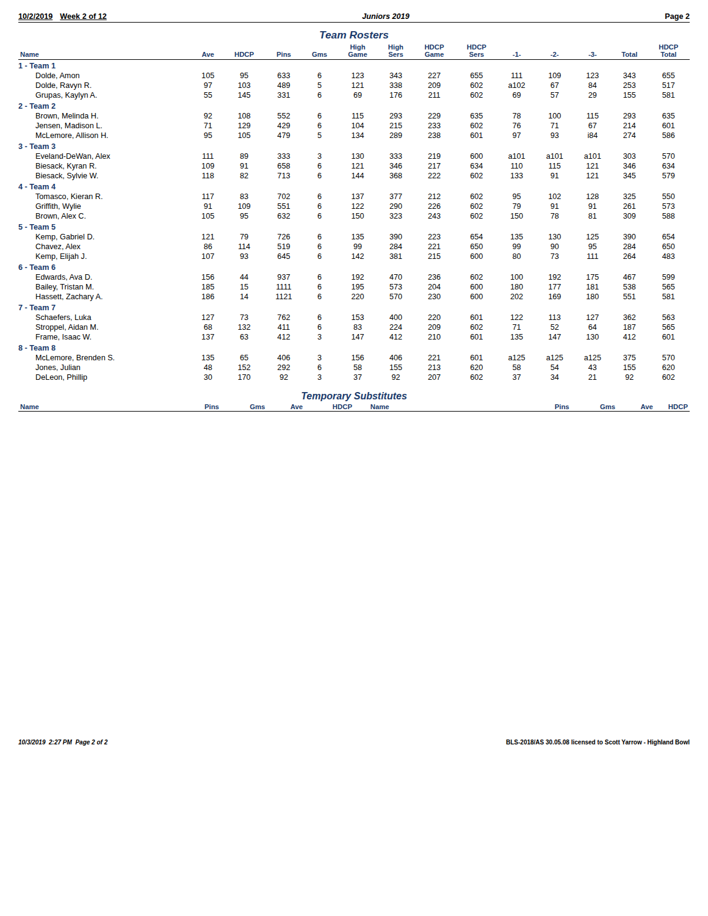10/2/2019 Week 2 of 12
Juniors 2019
Page 2
Team Rosters
| Name | Ave | HDCP | Pins | Gms | High Game | High Sers | HDCP Game | HDCP Sers | -1- | -2- | -3- | Total | HDCP Total |
| --- | --- | --- | --- | --- | --- | --- | --- | --- | --- | --- | --- | --- | --- |
| 1 - Team 1 |
| Dolde, Amon | 105 | 95 | 633 | 6 | 123 | 343 | 227 | 655 | 111 | 109 | 123 | 343 | 655 |
| Dolde, Ravyn R. | 97 | 103 | 489 | 5 | 121 | 338 | 209 | 602 | a102 | 67 | 84 | 253 | 517 |
| Grupas, Kaylyn A. | 55 | 145 | 331 | 6 | 69 | 176 | 211 | 602 | 69 | 57 | 29 | 155 | 581 |
| 2 - Team 2 |
| Brown, Melinda H. | 92 | 108 | 552 | 6 | 115 | 293 | 229 | 635 | 78 | 100 | 115 | 293 | 635 |
| Jensen, Madison L. | 71 | 129 | 429 | 6 | 104 | 215 | 233 | 602 | 76 | 71 | 67 | 214 | 601 |
| McLemore, Allison H. | 95 | 105 | 479 | 5 | 134 | 289 | 238 | 601 | 97 | 93 | i84 | 274 | 586 |
| 3 - Team 3 |
| Eveland-DeWan, Alex | 111 | 89 | 333 | 3 | 130 | 333 | 219 | 600 | a101 | a101 | a101 | 303 | 570 |
| Biesack, Kyran R. | 109 | 91 | 658 | 6 | 121 | 346 | 217 | 634 | 110 | 115 | 121 | 346 | 634 |
| Biesack, Sylvie W. | 118 | 82 | 713 | 6 | 144 | 368 | 222 | 602 | 133 | 91 | 121 | 345 | 579 |
| 4 - Team 4 |
| Tomasco, Kieran R. | 117 | 83 | 702 | 6 | 137 | 377 | 212 | 602 | 95 | 102 | 128 | 325 | 550 |
| Griffith, Wylie | 91 | 109 | 551 | 6 | 122 | 290 | 226 | 602 | 79 | 91 | 91 | 261 | 573 |
| Brown, Alex C. | 105 | 95 | 632 | 6 | 150 | 323 | 243 | 602 | 150 | 78 | 81 | 309 | 588 |
| 5 - Team 5 |
| Kemp, Gabriel D. | 121 | 79 | 726 | 6 | 135 | 390 | 223 | 654 | 135 | 130 | 125 | 390 | 654 |
| Chavez, Alex | 86 | 114 | 519 | 6 | 99 | 284 | 221 | 650 | 99 | 90 | 95 | 284 | 650 |
| Kemp, Elijah J. | 107 | 93 | 645 | 6 | 142 | 381 | 215 | 600 | 80 | 73 | 111 | 264 | 483 |
| 6 - Team 6 |
| Edwards, Ava D. | 156 | 44 | 937 | 6 | 192 | 470 | 236 | 602 | 100 | 192 | 175 | 467 | 599 |
| Bailey, Tristan M. | 185 | 15 | 1111 | 6 | 195 | 573 | 204 | 600 | 180 | 177 | 181 | 538 | 565 |
| Hassett, Zachary A. | 186 | 14 | 1121 | 6 | 220 | 570 | 230 | 600 | 202 | 169 | 180 | 551 | 581 |
| 7 - Team 7 |
| Schaefers, Luka | 127 | 73 | 762 | 6 | 153 | 400 | 220 | 601 | 122 | 113 | 127 | 362 | 563 |
| Stroppel, Aidan M. | 68 | 132 | 411 | 6 | 83 | 224 | 209 | 602 | 71 | 52 | 64 | 187 | 565 |
| Frame, Isaac W. | 137 | 63 | 412 | 3 | 147 | 412 | 210 | 601 | 135 | 147 | 130 | 412 | 601 |
| 8 - Team 8 |
| McLemore, Brenden S. | 135 | 65 | 406 | 3 | 156 | 406 | 221 | 601 | a125 | a125 | a125 | 375 | 570 |
| Jones, Julian | 48 | 152 | 292 | 6 | 58 | 155 | 213 | 620 | 58 | 54 | 43 | 155 | 620 |
| DeLeon, Phillip | 30 | 170 | 92 | 3 | 37 | 92 | 207 | 602 | 37 | 34 | 21 | 92 | 602 |
Temporary Substitutes
| Name | Pins | Gms | Ave | HDCP | Name | Pins | Gms | Ave | HDCP |
| --- | --- | --- | --- | --- | --- | --- | --- | --- | --- |
10/3/2019 2:27 PM Page 2 of 2
BLS-2018/AS 30.05.08 licensed to Scott Yarrow - Highland Bowl